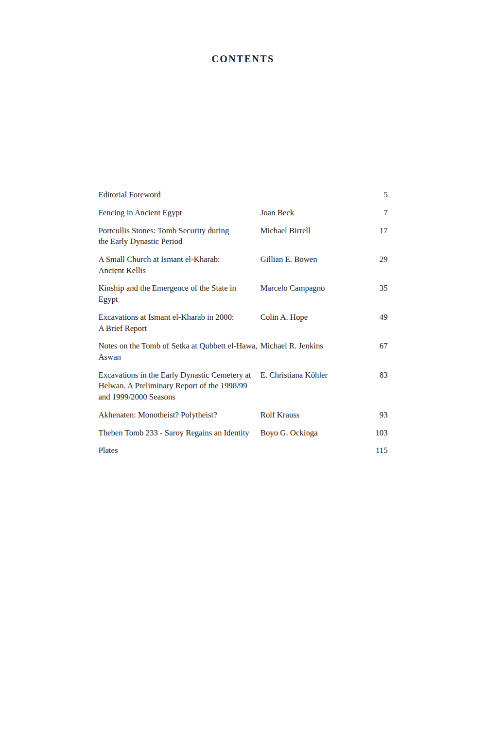CONTENTS
| Editorial Foreword | | 5 |
| Fencing in Ancient Egypt | Joan Beck | 7 |
| Portcullis Stones: Tomb Security during the Early Dynastic Period | Michael Birrell | 17 |
| A Small Church at Ismant el-Kharab: Ancient Kellis | Gillian E. Bowen | 29 |
| Kinship and the Emergence of the State in Egypt | Marcelo Campagno | 35 |
| Excavations at Ismant el-Kharab in 2000: A Brief Report | Colin A. Hope | 49 |
| Notes on the Tomb of Setka at Qubbett el-Hawa, Aswan | Michael R. Jenkins | 67 |
| Excavations in the Early Dynastic Cemetery at Helwan. A Preliminary Report of the 1998/99 and 1999/2000 Seasons | E. Christiana Köhler | 83 |
| Akhenaten: Monotheist? Polytheist? | Rolf Krauss | 93 |
| Theben Tomb 233 - Saroy Regains an Identity | Boyo G. Ockinga | 103 |
| Plates | | 115 |